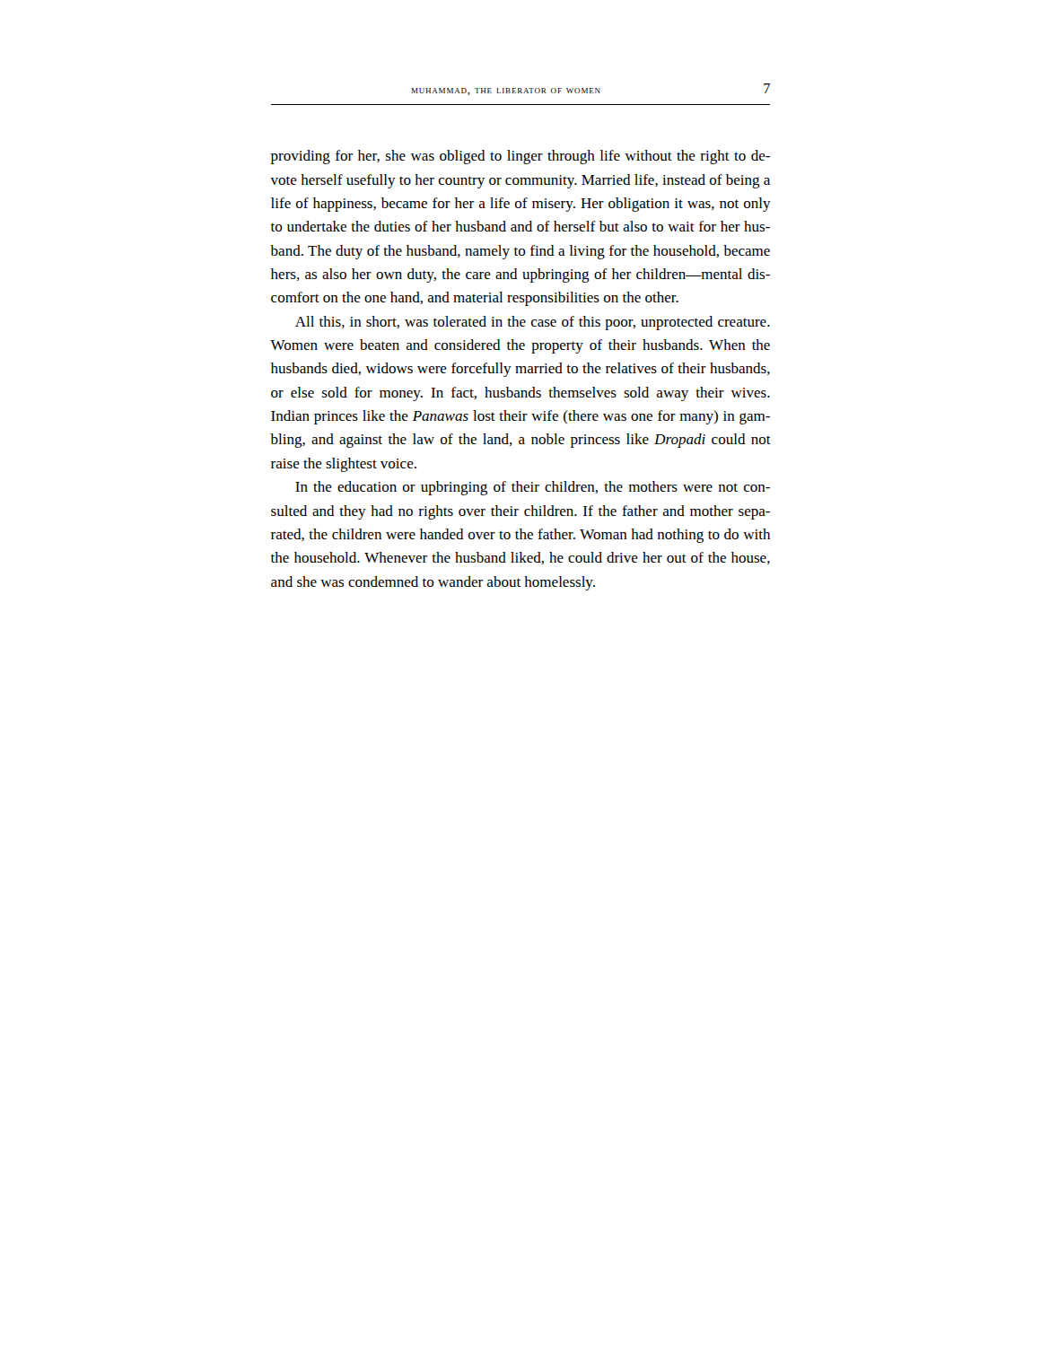Muhammad, the Liberator of Women 7
providing for her, she was obliged to linger through life without the right to devote herself usefully to her country or community. Married life, instead of being a life of happiness, became for her a life of misery. Her obligation it was, not only to undertake the duties of her husband and of herself but also to wait for her husband. The duty of the husband, namely to find a living for the household, became hers, as also her own duty, the care and upbringing of her children—mental discomfort on the one hand, and material responsibilities on the other.
All this, in short, was tolerated in the case of this poor, unprotected creature. Women were beaten and considered the property of their husbands. When the husbands died, widows were forcefully married to the relatives of their husbands, or else sold for money. In fact, husbands themselves sold away their wives. Indian princes like the Panawas lost their wife (there was one for many) in gambling, and against the law of the land, a noble princess like Dropadi could not raise the slightest voice.
In the education or upbringing of their children, the mothers were not consulted and they had no rights over their children. If the father and mother separated, the children were handed over to the father. Woman had nothing to do with the household. Whenever the husband liked, he could drive her out of the house, and she was condemned to wander about homelessly.